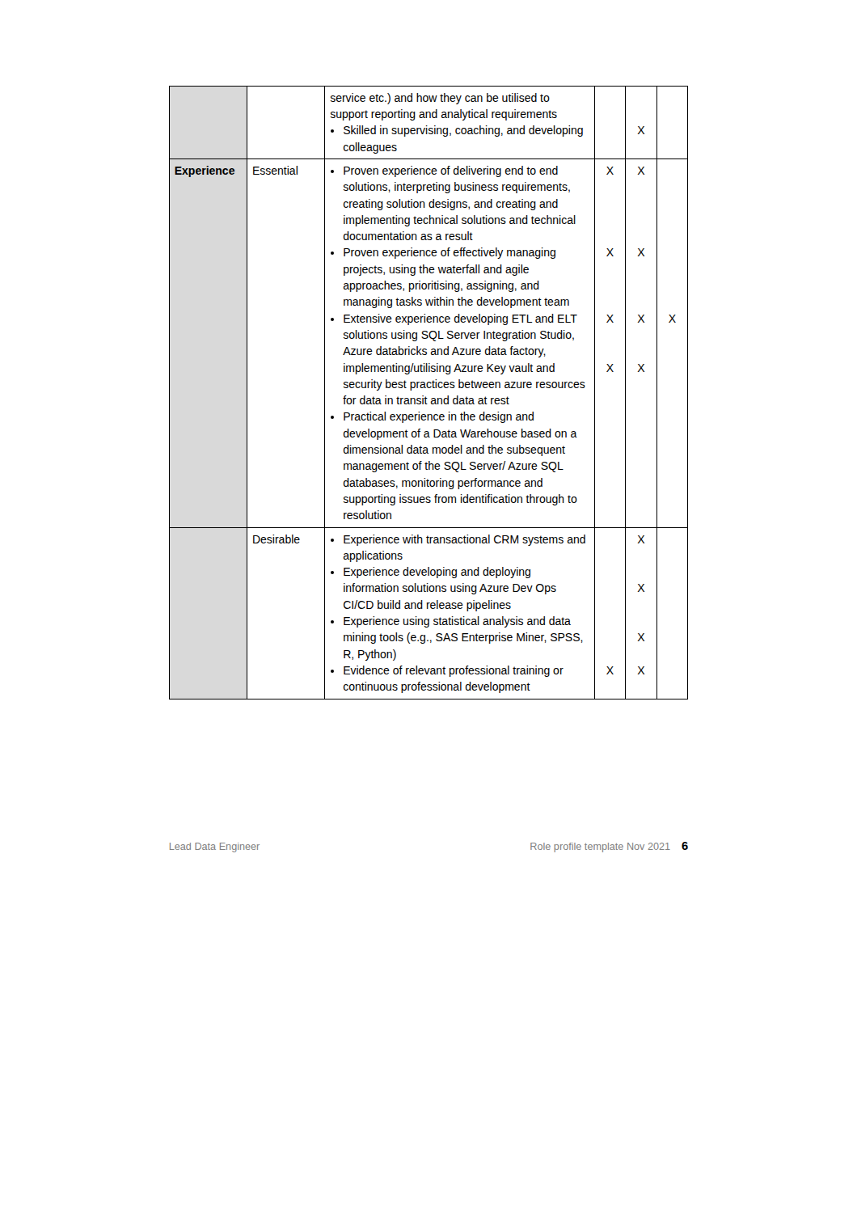| | | service etc.) and how they can be utilised to support reporting and analytical requirements Skilled in supervising, coaching, and developing colleagues | | X | |
| Experience | Essential | Proven experience of delivering end to end solutions, interpreting business requirements, creating solution designs, and creating and implementing technical solutions and technical documentation as a result Proven experience of effectively managing projects, using the waterfall and agile approaches, prioritising, assigning, and managing tasks within the development team Extensive experience developing ETL and ELT solutions using SQL Server Integration Studio, Azure databricks and Azure data factory, implementing/utilising Azure Key vault and security best practices between azure resources for data in transit and data at rest Practical experience in the design and development of a Data Warehouse based on a dimensional data model and the subsequent management of the SQL Server/ Azure SQL databases, monitoring performance and supporting issues from identification through to resolution | X X X X | X X X X | X |
| | Desirable | Experience with transactional CRM systems and applications Experience developing and deploying information solutions using Azure Dev Ops CI/CD build and release pipelines Experience using statistical analysis and data mining tools (e.g., SAS Enterprise Miner, SPSS, R, Python) Evidence of relevant professional training or continuous professional development | X | X X X X | |
Lead Data Engineer
Role profile template Nov 2021 6